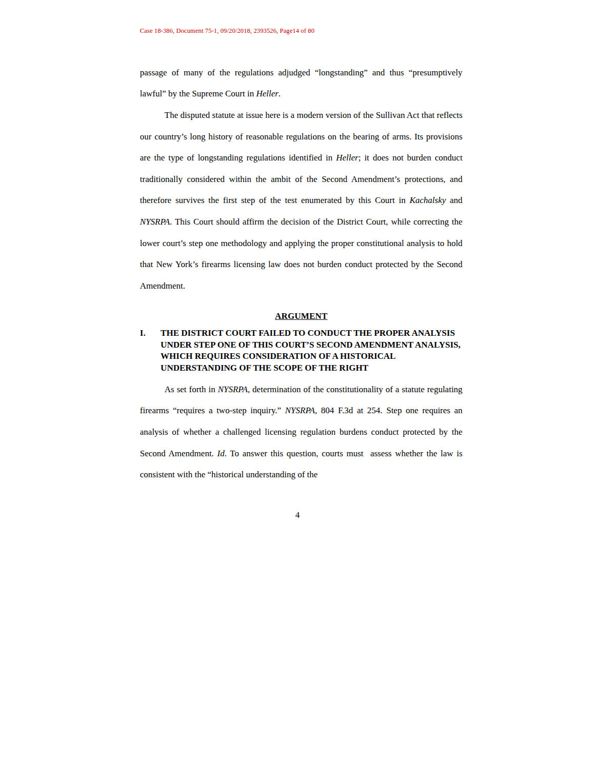Case 18-386, Document 75-1, 09/20/2018, 2393526, Page14 of 80
passage of many of the regulations adjudged “longstanding” and thus “presumptively lawful” by the Supreme Court in Heller.
The disputed statute at issue here is a modern version of the Sullivan Act that reflects our country’s long history of reasonable regulations on the bearing of arms. Its provisions are the type of longstanding regulations identified in Heller; it does not burden conduct traditionally considered within the ambit of the Second Amendment’s protections, and therefore survives the first step of the test enumerated by this Court in Kachalsky and NYSRPA. This Court should affirm the decision of the District Court, while correcting the lower court’s step one methodology and applying the proper constitutional analysis to hold that New York’s firearms licensing law does not burden conduct protected by the Second Amendment.
ARGUMENT
I.
THE DISTRICT COURT FAILED TO CONDUCT THE PROPER ANALYSIS UNDER STEP ONE OF THIS COURT’S SECOND AMENDMENT ANALYSIS, WHICH REQUIRES CONSIDERATION OF A HISTORICAL UNDERSTANDING OF THE SCOPE OF THE RIGHT
As set forth in NYSRPA, determination of the constitutionality of a statute regulating firearms “requires a two-step inquiry.” NYSRPA, 804 F.3d at 254. Step one requires an analysis of whether a challenged licensing regulation burdens conduct protected by the Second Amendment. Id. To answer this question, courts must assess whether the law is consistent with the “historical understanding of the
4